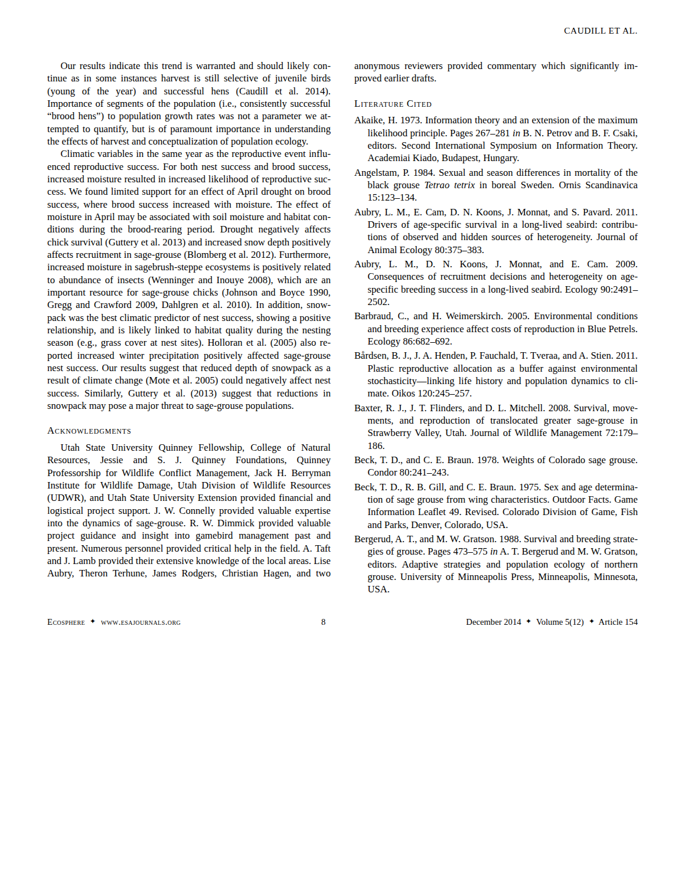CAUDILL ET AL.
Our results indicate this trend is warranted and should likely continue as in some instances harvest is still selective of juvenile birds (young of the year) and successful hens (Caudill et al. 2014). Importance of segments of the population (i.e., consistently successful “brood hens”) to population growth rates was not a parameter we attempted to quantify, but is of paramount importance in understanding the effects of harvest and conceptualization of population ecology.
Climatic variables in the same year as the reproductive event influenced reproductive success. For both nest success and brood success, increased moisture resulted in increased likelihood of reproductive success. We found limited support for an effect of April drought on brood success, where brood success increased with moisture. The effect of moisture in April may be associated with soil moisture and habitat conditions during the brood-rearing period. Drought negatively affects chick survival (Guttery et al. 2013) and increased snow depth positively affects recruitment in sage-grouse (Blomberg et al. 2012). Furthermore, increased moisture in sagebrush-steppe ecosystems is positively related to abundance of insects (Wenninger and Inouye 2008), which are an important resource for sage-grouse chicks (Johnson and Boyce 1990, Gregg and Crawford 2009, Dahlgren et al. 2010). In addition, snowpack was the best climatic predictor of nest success, showing a positive relationship, and is likely linked to habitat quality during the nesting season (e.g., grass cover at nest sites). Holloran et al. (2005) also reported increased winter precipitation positively affected sage-grouse nest success. Our results suggest that reduced depth of snowpack as a result of climate change (Mote et al. 2005) could negatively affect nest success. Similarly, Guttery et al. (2013) suggest that reductions in snowpack may pose a major threat to sage-grouse populations.
Acknowledgments
Utah State University Quinney Fellowship, College of Natural Resources, Jessie and S. J. Quinney Foundations, Quinney Professorship for Wildlife Conflict Management, Jack H. Berryman Institute for Wildlife Damage, Utah Division of Wildlife Resources (UDWR), and Utah State University Extension provided financial and logistical project support. J. W. Connelly provided valuable expertise into the dynamics of sage-grouse. R. W. Dimmick provided valuable project guidance and insight into gamebird management past and present. Numerous personnel provided critical help in the field. A. Taft and J. Lamb provided their extensive knowledge of the local areas. Lise Aubry, Theron Terhune, James Rodgers, Christian Hagen, and two anonymous reviewers provided commentary which significantly improved earlier drafts.
Literature Cited
Akaike, H. 1973. Information theory and an extension of the maximum likelihood principle. Pages 267–281 in B. N. Petrov and B. F. Csaki, editors. Second International Symposium on Information Theory. Academiai Kiado, Budapest, Hungary.
Angelstam, P. 1984. Sexual and season differences in mortality of the black grouse Tetrao tetrix in boreal Sweden. Ornis Scandinavica 15:123–134.
Aubry, L. M., E. Cam, D. N. Koons, J. Monnat, and S. Pavard. 2011. Drivers of age-specific survival in a long-lived seabird: contributions of observed and hidden sources of heterogeneity. Journal of Animal Ecology 80:375–383.
Aubry, L. M., D. N. Koons, J. Monnat, and E. Cam. 2009. Consequences of recruitment decisions and heterogeneity on age-specific breeding success in a long-lived seabird. Ecology 90:2491–2502.
Barbraud, C., and H. Weimerskirch. 2005. Environmental conditions and breeding experience affect costs of reproduction in Blue Petrels. Ecology 86:682–692.
Bårdsen, B. J., J. A. Henden, P. Fauchald, T. Tveraa, and A. Stien. 2011. Plastic reproductive allocation as a buffer against environmental stochasticity—linking life history and population dynamics to climate. Oikos 120:245–257.
Baxter, R. J., J. T. Flinders, and D. L. Mitchell. 2008. Survival, movements, and reproduction of translocated greater sage-grouse in Strawberry Valley, Utah. Journal of Wildlife Management 72:179–186.
Beck, T. D., and C. E. Braun. 1978. Weights of Colorado sage grouse. Condor 80:241–243.
Beck, T. D., R. B. Gill, and C. E. Braun. 1975. Sex and age determination of sage grouse from wing characteristics. Outdoor Facts. Game Information Leaflet 49. Revised. Colorado Division of Game, Fish and Parks, Denver, Colorado, USA.
Bergerud, A. T., and M. W. Gratson. 1988. Survival and breeding strategies of grouse. Pages 473–575 in A. T. Bergerud and M. W. Gratson, editors. Adaptive strategies and population ecology of northern grouse. University of Minneapolis Press, Minneapolis, Minnesota, USA.
Ecosphere ✦ www.esajournals.org
8
December 2014 ✦ Volume 5(12) ✦ Article 154